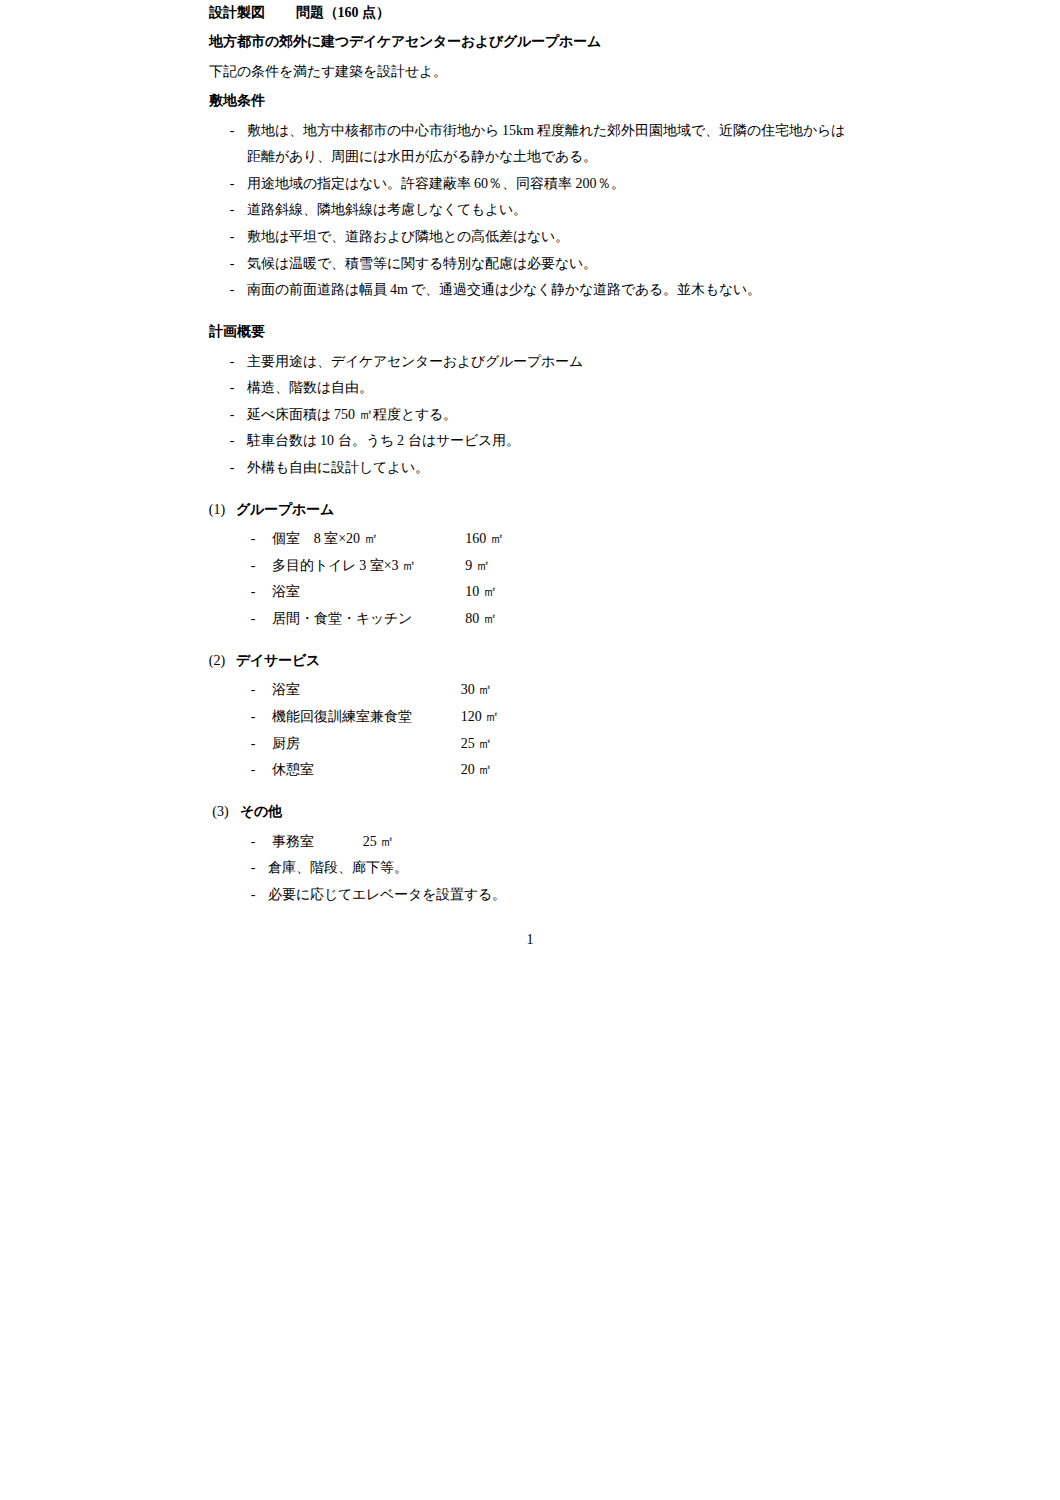設計製図 問題（160 点）
地方都市の郊外に建つデイケアセンターおよびグループホーム
下記の条件を満たす建築を設計せよ。
敷地条件
敷地は、地方中核都市の中心市街地から 15km 程度離れた郊外田園地域で、近隣の住宅地からは距離があり、周囲には水田が広がる静かな土地である。
用途地域の指定はない。許容建蔽率 60％、同容積率 200％。
道路斜線、隣地斜線は考慮しなくてもよい。
敷地は平坦で、道路および隣地との高低差はない。
気候は温暖で、積雪等に関する特別な配慮は必要ない。
南面の前面道路は幅員 4m で、通過交通は少なく静かな道路である。並木もない。
計画概要
主要用途は、デイケアセンターおよびグループホーム
構造、階数は自由。
延べ床面積は 750 ㎡程度とする。
駐車台数は 10 台。うち 2 台はサービス用。
外構も自由に設計してよい。
(1) グループホーム
| - | 個室 8 室×20 ㎡ | 160 ㎡ |
| - | 多目的トイレ 3 室×3 ㎡ | 9 ㎡ |
| - | 浴室 | 10 ㎡ |
| - | 居間・食堂・キッチン | 80 ㎡ |
(2) デイサービス
| - | 浴室 | 30 ㎡ |
| - | 機能回復訓練室兼食堂 | 120 ㎡ |
| - | 厨房 | 25 ㎡ |
| - | 休憩室 | 20 ㎡ |
(3) その他
| - | 事務室 | 25 ㎡ |
倉庫、階段、廊下等。
必要に応じてエレベータを設置する。
1